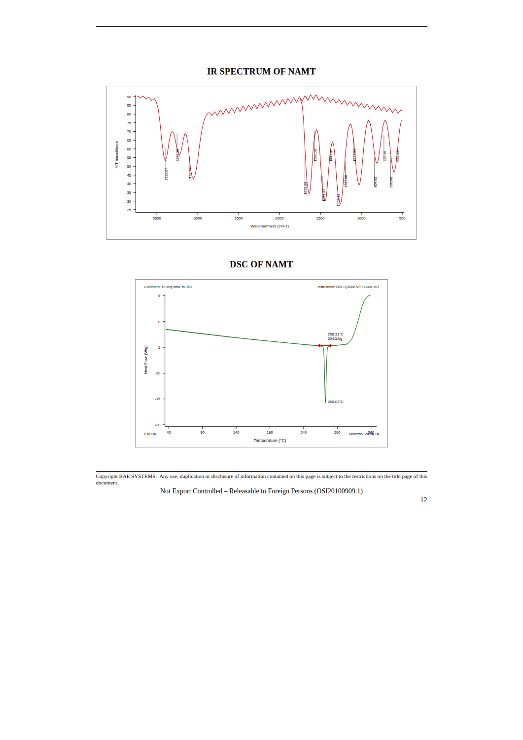IR SPECTRUM OF NAMT
90 85 80 75 70 65 60 55 50 45 40 35 30 25 %Transmittance 3500 3000 2500 2000 1500 1000 500 Wavenumbers (cm-1) 3428.07 3290.39 3172.77 1655.69 1580.28 1503.54 1447.4 1409.27 1317.08 1244.24 864.65 725.46 676.68 625.69
DSC OF NAMT
Comment: 10 deg./min. to 350 Instrument: DSC Q1000 V9.9 Build 303 5 0 -5 -10 -15 -20 Heat Flow (W/g) 40 90 140 190 240 290 340 Temperature (°C) Exo Up Universal V4.5A TA 258.31°C 204.5J/g 260.03°C
Copyright BAE SYSTEMS. Any use, duplication or disclosure of information contained on this page is subject to the restrictions on the title page of this document.
Not Export Controlled – Releasable to Foreign Persons (OSI20100909.1)
12